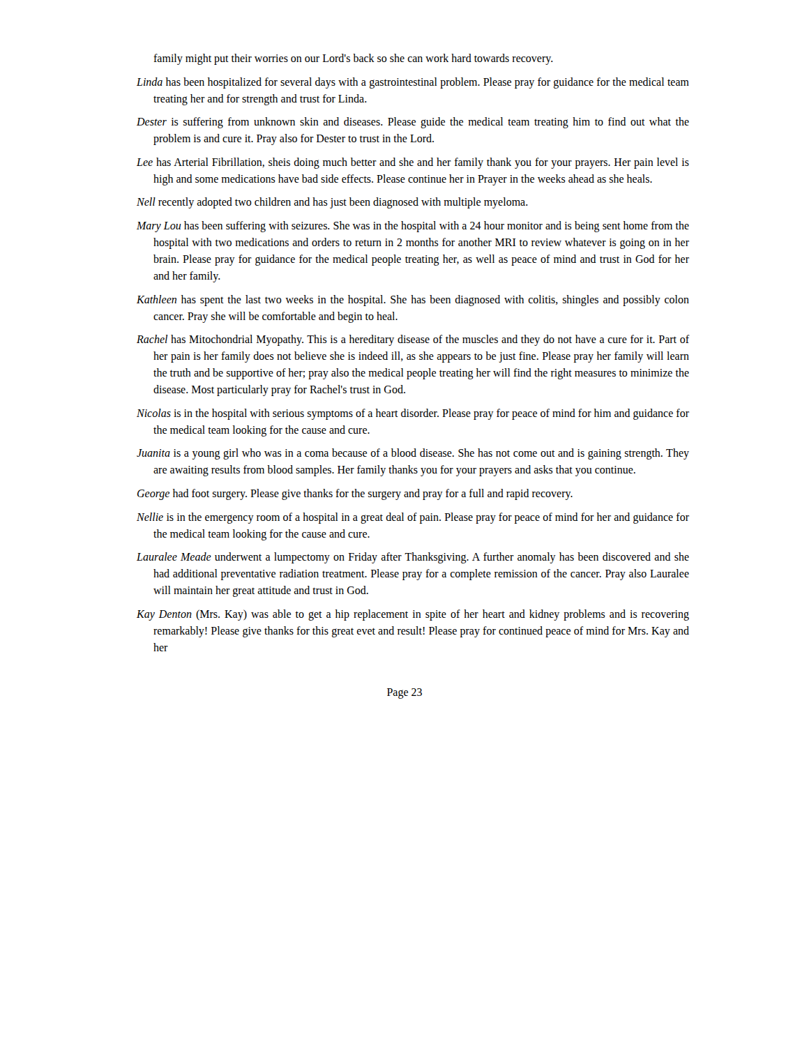family might put their worries on our Lord's back so she can work hard towards recovery.
Linda has been hospitalized for several days with a gastrointestinal problem. Please pray for guidance for the medical team treating her and for strength and trust for Linda.
Dester is suffering from unknown skin and diseases. Please guide the medical team treating him to find out what the problem is and cure it. Pray also for Dester to trust in the Lord.
Lee has Arterial Fibrillation, sheis doing much better and she and her family thank you for your prayers. Her pain level is high and some medications have bad side effects. Please continue her in Prayer in the weeks ahead as she heals.
Nell recently adopted two children and has just been diagnosed with multiple myeloma.
Mary Lou has been suffering with seizures. She was in the hospital with a 24 hour monitor and is being sent home from the hospital with two medications and orders to return in 2 months for another MRI to review whatever is going on in her brain. Please pray for guidance for the medical people treating her, as well as peace of mind and trust in God for her and her family.
Kathleen has spent the last two weeks in the hospital. She has been diagnosed with colitis, shingles and possibly colon cancer. Pray she will be comfortable and begin to heal.
Rachel has Mitochondrial Myopathy. This is a hereditary disease of the muscles and they do not have a cure for it. Part of her pain is her family does not believe she is indeed ill, as she appears to be just fine. Please pray her family will learn the truth and be supportive of her; pray also the medical people treating her will find the right measures to minimize the disease. Most particularly pray for Rachel's trust in God.
Nicolas is in the hospital with serious symptoms of a heart disorder. Please pray for peace of mind for him and guidance for the medical team looking for the cause and cure.
Juanita is a young girl who was in a coma because of a blood disease. She has not come out and is gaining strength. They are awaiting results from blood samples. Her family thanks you for your prayers and asks that you continue.
George had foot surgery. Please give thanks for the surgery and pray for a full and rapid recovery.
Nellie is in the emergency room of a hospital in a great deal of pain. Please pray for peace of mind for her and guidance for the medical team looking for the cause and cure.
Lauralee Meade underwent a lumpectomy on Friday after Thanksgiving. A further anomaly has been discovered and she had additional preventative radiation treatment. Please pray for a complete remission of the cancer. Pray also Lauralee will maintain her great attitude and trust in God.
Kay Denton (Mrs. Kay) was able to get a hip replacement in spite of her heart and kidney problems and is recovering remarkably! Please give thanks for this great evet and result! Please pray for continued peace of mind for Mrs. Kay and her
Page 23